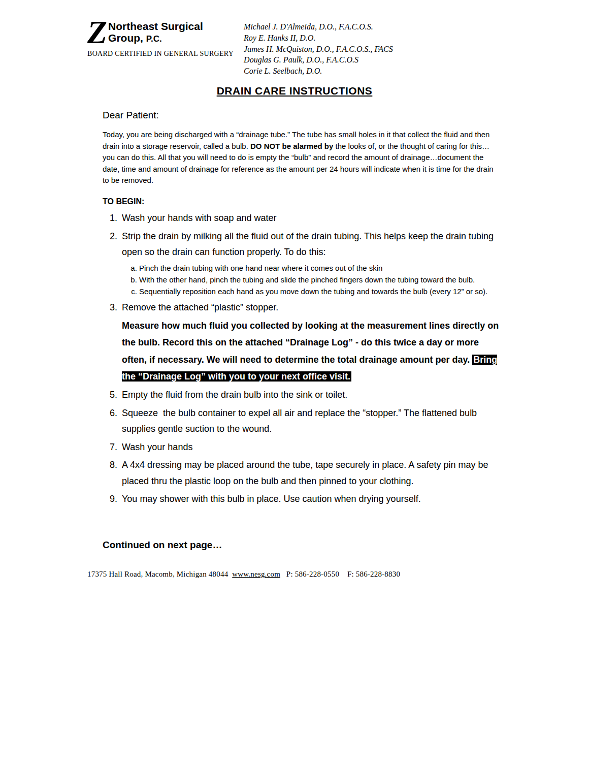Z
Northeast Surgical
Group, P.C.
BOARD CERTIFIED IN GENERAL SURGERY
Michael J. D'Almeida, D.O., F.A.C.O.S.
Roy E. Hanks II, D.O.
James H. McQuiston, D.O., F.A.C.O.S., FACS
Douglas G. Paulk, D.O., F.A.C.O.S
Corie L. Seelbach, D.O.
DRAIN CARE INSTRUCTIONS
Dear Patient:
Today, you are being discharged with a “drainage tube.” The tube has small holes in it that collect the fluid and then drain into a storage reservoir, called a bulb. DO NOT be alarmed by the looks of, or the thought of caring for this…you can do this. All that you will need to do is empty the “bulb” and record the amount of drainage…document the date, time and amount of drainage for reference as the amount per 24 hours will indicate when it is time for the drain to be removed.
TO BEGIN:
Wash your hands with soap and water
Strip the drain by milking all the fluid out of the drain tubing. This helps keep the drain tubing open so the drain can function properly. To do this:
Pinch the drain tubing with one hand near where it comes out of the skin
With the other hand, pinch the tubing and slide the pinched fingers down the tubing toward the bulb.
Sequentially reposition each hand as you move down the tubing and towards the bulb (every 12” or so).
Remove the attached “plastic” stopper. Measure how much fluid you collected by looking at the measurement lines directly on the bulb. Record this on the attached “Drainage Log” - do this twice a day or more often, if necessary. We will need to determine the total drainage amount per day. Bring the “Drainage Log” with you to your next office visit.
Empty the fluid from the drain bulb into the sink or toilet.
Squeeze the bulb container to expel all air and replace the “stopper.” The flattened bulb supplies gentle suction to the wound.
Wash your hands
A 4x4 dressing may be placed around the tube, tape securely in place. A safety pin may be placed thru the plastic loop on the bulb and then pinned to your clothing.
You may shower with this bulb in place. Use caution when drying yourself.
Continued on next page…
17375 Hall Road, Macomb, Michigan 48044 www.nesg.com P: 586-228-0550 F: 586-228-8830